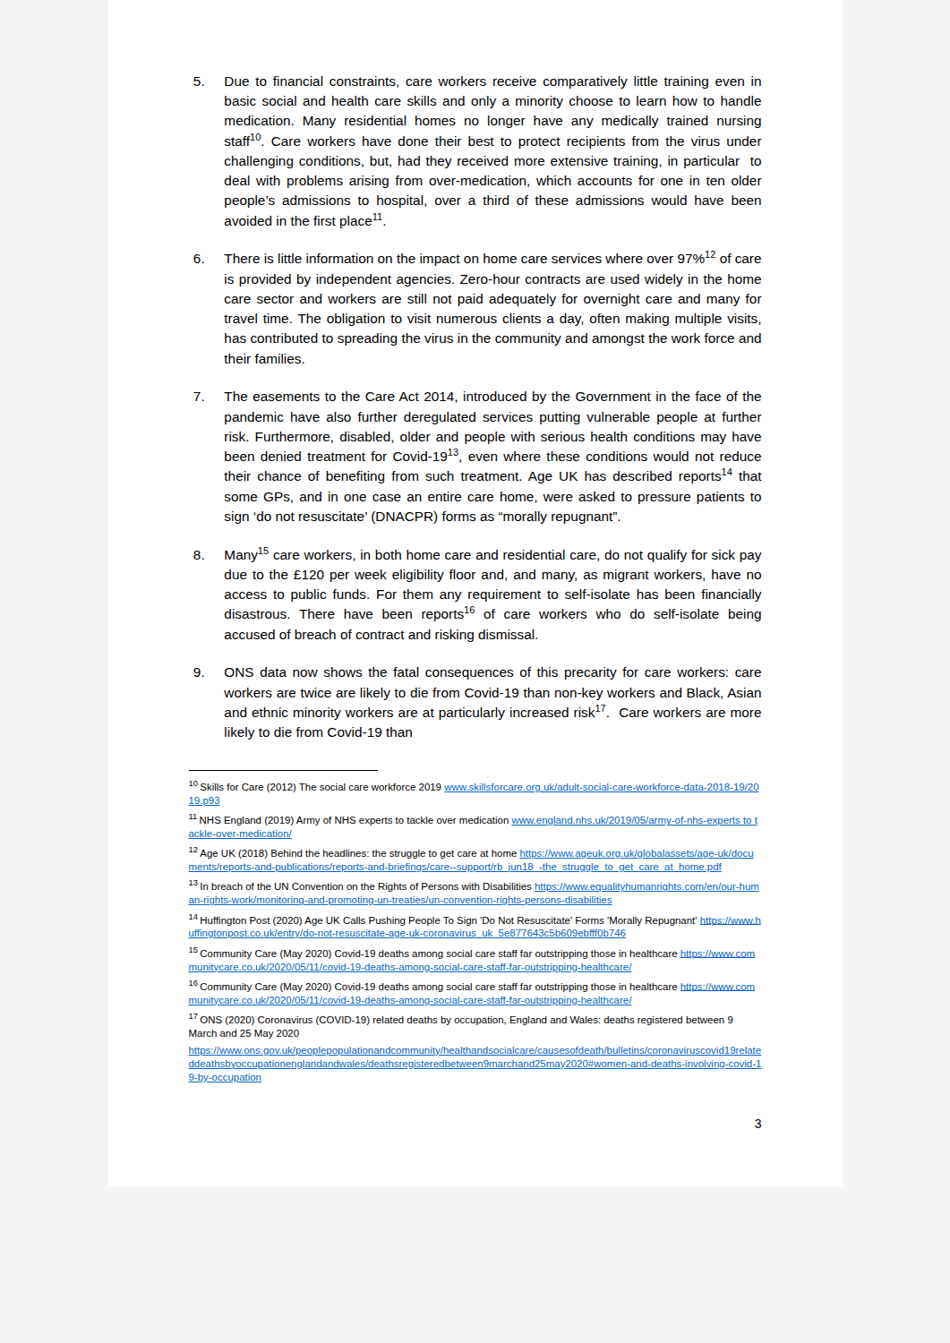5. Due to financial constraints, care workers receive comparatively little training even in basic social and health care skills and only a minority choose to learn how to handle medication. Many residential homes no longer have any medically trained nursing staff10. Care workers have done their best to protect recipients from the virus under challenging conditions, but, had they received more extensive training, in particular to deal with problems arising from over-medication, which accounts for one in ten older people’s admissions to hospital, over a third of these admissions would have been avoided in the first place11.
6. There is little information on the impact on home care services where over 97%12 of care is provided by independent agencies. Zero-hour contracts are used widely in the home care sector and workers are still not paid adequately for overnight care and many for travel time. The obligation to visit numerous clients a day, often making multiple visits, has contributed to spreading the virus in the community and amongst the work force and their families.
7. The easements to the Care Act 2014, introduced by the Government in the face of the pandemic have also further deregulated services putting vulnerable people at further risk. Furthermore, disabled, older and people with serious health conditions may have been denied treatment for Covid-1913, even where these conditions would not reduce their chance of benefiting from such treatment. Age UK has described reports14 that some GPs, and in one case an entire care home, were asked to pressure patients to sign ‘do not resuscitate’ (DNACPR) forms as “morally repugnant”.
8. Many15 care workers, in both home care and residential care, do not qualify for sick pay due to the £120 per week eligibility floor and, and many, as migrant workers, have no access to public funds. For them any requirement to self-isolate has been financially disastrous. There have been reports16 of care workers who do self-isolate being accused of breach of contract and risking dismissal.
9. ONS data now shows the fatal consequences of this precarity for care workers: care workers are twice are likely to die from Covid-19 than non-key workers and Black, Asian and ethnic minority workers are at particularly increased risk17. Care workers are more likely to die from Covid-19 than
10 Skills for Care (2012) The social care workforce 2019 www.skillsforcare.org.uk/adult-social-care-workforce-data-2018-19/2019.p93
11 NHS England (2019) Army of NHS experts to tackle over medication www.england.nhs.uk/2019/05/army-of-nhs-experts to tackle-over-medication/
12 Age UK (2018) Behind the headlines: the struggle to get care at home https://www.ageuk.org.uk/globalassets/age-uk/documents/reports-and-publications/reports-and-briefings/care--support/rb_jun18_-the_struggle_to_get_care_at_home.pdf
13 In breach of the UN Convention on the Rights of Persons with Disabilities https://www.equalityhumanrights.com/en/our-human-rights-work/monitoring-and-promoting-un-treaties/un-convention-rights-persons-disabilities
14 Huffington Post (2020) Age UK Calls Pushing People To Sign 'Do Not Resuscitate' Forms 'Morally Repugnant' https://www.huffingtonpost.co.uk/entry/do-not-resuscitate-age-uk-coronavirus_uk_5e877643c5b609ebfff0b746
15 Community Care (May 2020) Covid-19 deaths among social care staff far outstripping those in healthcare https://www.communitycare.co.uk/2020/05/11/covid-19-deaths-among-social-care-staff-far-outstripping-healthcare/
16 Community Care (May 2020) Covid-19 deaths among social care staff far outstripping those in healthcare https://www.communitycare.co.uk/2020/05/11/covid-19-deaths-among-social-care-staff-far-outstripping-healthcare/
17 ONS (2020) Coronavirus (COVID-19) related deaths by occupation, England and Wales: deaths registered between 9 March and 25 May 2020
https://www.ons.gov.uk/peoplepopulationandcommunity/healthandsocialcare/causesofdeath/bulletins/coronaviruscovid19relateddeathsbyoccupationenglandandwales/deathsregisteredbetween9marchand25may2020#women-and-deaths-involving-covid-19-by-occupation
3